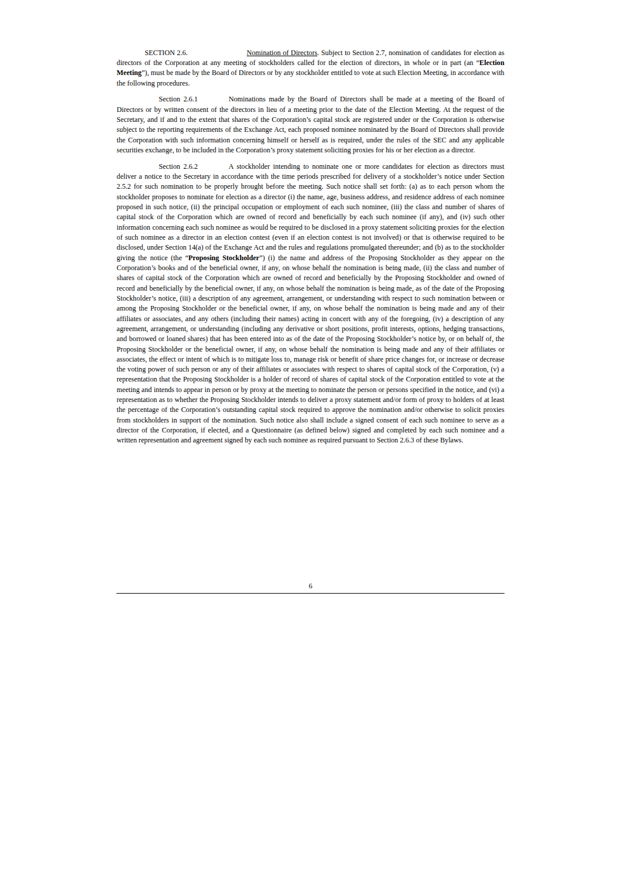SECTION 2.6. Nomination of Directors. Subject to Section 2.7, nomination of candidates for election as directors of the Corporation at any meeting of stockholders called for the election of directors, in whole or in part (an “Election Meeting”), must be made by the Board of Directors or by any stockholder entitled to vote at such Election Meeting, in accordance with the following procedures.
Section 2.6.1 Nominations made by the Board of Directors shall be made at a meeting of the Board of Directors or by written consent of the directors in lieu of a meeting prior to the date of the Election Meeting. At the request of the Secretary, and if and to the extent that shares of the Corporation’s capital stock are registered under or the Corporation is otherwise subject to the reporting requirements of the Exchange Act, each proposed nominee nominated by the Board of Directors shall provide the Corporation with such information concerning himself or herself as is required, under the rules of the SEC and any applicable securities exchange, to be included in the Corporation’s proxy statement soliciting proxies for his or her election as a director.
Section 2.6.2 A stockholder intending to nominate one or more candidates for election as directors must deliver a notice to the Secretary in accordance with the time periods prescribed for delivery of a stockholder’s notice under Section 2.5.2 for such nomination to be properly brought before the meeting. Such notice shall set forth: (a) as to each person whom the stockholder proposes to nominate for election as a director (i) the name, age, business address, and residence address of each nominee proposed in such notice, (ii) the principal occupation or employment of each such nominee, (iii) the class and number of shares of capital stock of the Corporation which are owned of record and beneficially by each such nominee (if any), and (iv) such other information concerning each such nominee as would be required to be disclosed in a proxy statement soliciting proxies for the election of such nominee as a director in an election contest (even if an election contest is not involved) or that is otherwise required to be disclosed, under Section 14(a) of the Exchange Act and the rules and regulations promulgated thereunder; and (b) as to the stockholder giving the notice (the “Proposing Stockholder”) (i) the name and address of the Proposing Stockholder as they appear on the Corporation’s books and of the beneficial owner, if any, on whose behalf the nomination is being made, (ii) the class and number of shares of capital stock of the Corporation which are owned of record and beneficially by the Proposing Stockholder and owned of record and beneficially by the beneficial owner, if any, on whose behalf the nomination is being made, as of the date of the Proposing Stockholder’s notice, (iii) a description of any agreement, arrangement, or understanding with respect to such nomination between or among the Proposing Stockholder or the beneficial owner, if any, on whose behalf the nomination is being made and any of their affiliates or associates, and any others (including their names) acting in concert with any of the foregoing, (iv) a description of any agreement, arrangement, or understanding (including any derivative or short positions, profit interests, options, hedging transactions, and borrowed or loaned shares) that has been entered into as of the date of the Proposing Stockholder’s notice by, or on behalf of, the Proposing Stockholder or the beneficial owner, if any, on whose behalf the nomination is being made and any of their affiliates or associates, the effect or intent of which is to mitigate loss to, manage risk or benefit of share price changes for, or increase or decrease the voting power of such person or any of their affiliates or associates with respect to shares of capital stock of the Corporation, (v) a representation that the Proposing Stockholder is a holder of record of shares of capital stock of the Corporation entitled to vote at the meeting and intends to appear in person or by proxy at the meeting to nominate the person or persons specified in the notice, and (vi) a representation as to whether the Proposing Stockholder intends to deliver a proxy statement and/or form of proxy to holders of at least the percentage of the Corporation’s outstanding capital stock required to approve the nomination and/or otherwise to solicit proxies from stockholders in support of the nomination. Such notice also shall include a signed consent of each such nominee to serve as a director of the Corporation, if elected, and a Questionnaire (as defined below) signed and completed by each such nominee and a written representation and agreement signed by each such nominee as required pursuant to Section 2.6.3 of these Bylaws.
6